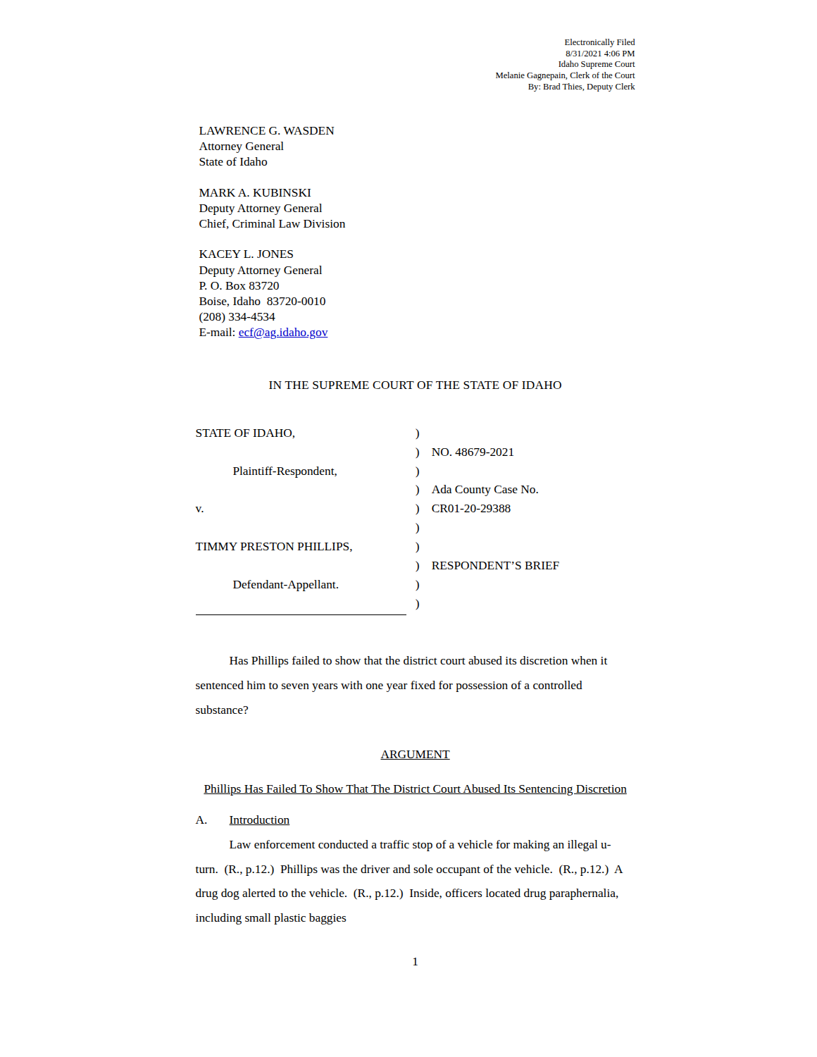Electronically Filed
8/31/2021 4:06 PM
Idaho Supreme Court
Melanie Gagnepain, Clerk of the Court
By: Brad Thies, Deputy Clerk
LAWRENCE G. WASDEN
Attorney General
State of Idaho
MARK A. KUBINSKI
Deputy Attorney General
Chief, Criminal Law Division
KACEY L. JONES
Deputy Attorney General
P. O. Box 83720
Boise, Idaho 83720-0010
(208) 334-4534
E-mail: ecf@ag.idaho.gov
IN THE SUPREME COURT OF THE STATE OF IDAHO
| STATE OF IDAHO, Plaintiff-Respondent, v. TIMMY PRESTON PHILLIPS, Defendant-Appellant. | ) ) ) ) ) ) ) ) ) ) | NO. 48679-2021 Ada County Case No. CR01-20-29388 RESPONDENT’S BRIEF |
Has Phillips failed to show that the district court abused its discretion when it sentenced him to seven years with one year fixed for possession of a controlled substance?
ARGUMENT
Phillips Has Failed To Show That The District Court Abused Its Sentencing Discretion
A. Introduction
Law enforcement conducted a traffic stop of a vehicle for making an illegal u-turn. (R., p.12.) Phillips was the driver and sole occupant of the vehicle. (R., p.12.) A drug dog alerted to the vehicle. (R., p.12.) Inside, officers located drug paraphernalia, including small plastic baggies
1